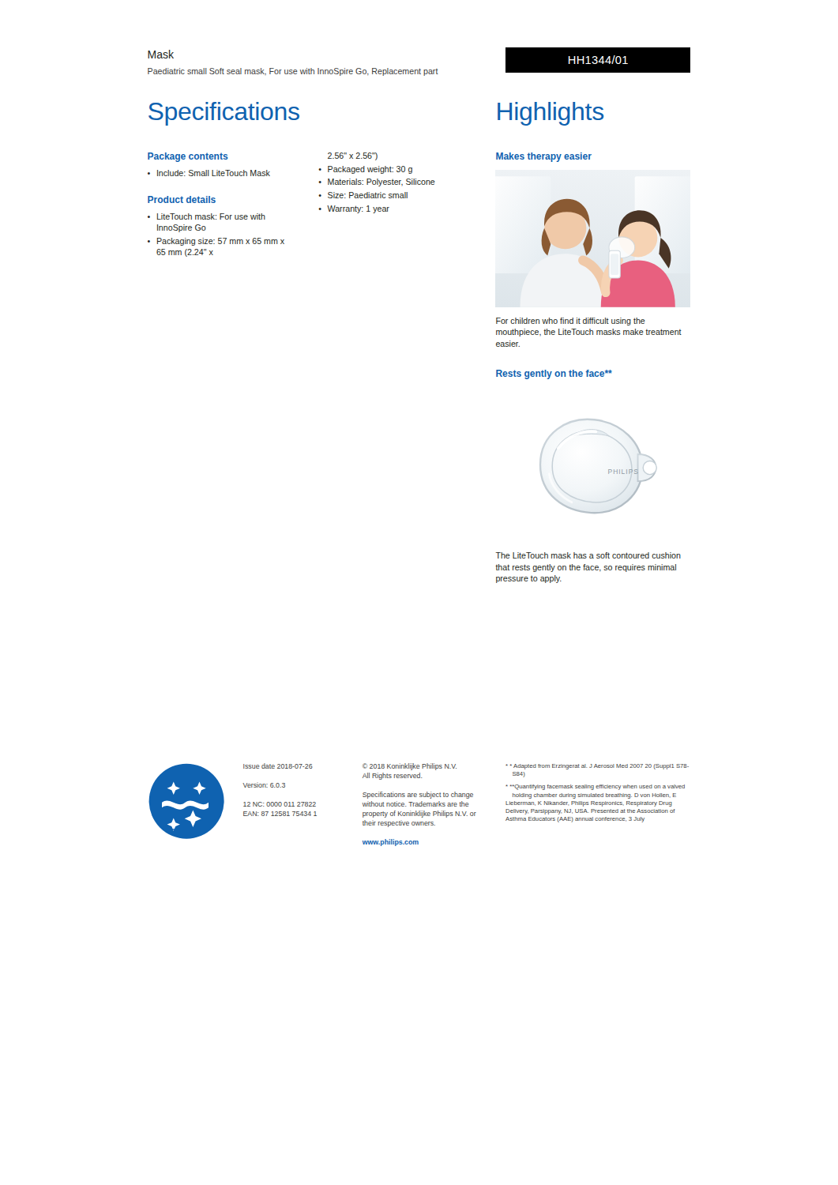Mask
Paediatric small Soft seal mask, For use with InnoSpire Go, Replacement part
HH1344/01
Specifications
Package contents
Include: Small LiteTouch Mask
Product details
LiteTouch mask: For use with InnoSpire Go
Packaging size: 57 mm x 65 mm x 65 mm (2.24" x
2.56" x 2.56")
Packaged weight: 30 g
Materials: Polyester, Silicone
Size: Paediatric small
Warranty: 1 year
Highlights
Makes therapy easier
For children who find it difficult using the mouthpiece, the LiteTouch masks make treatment easier.
Rests gently on the face**
PHILIPS
The LiteTouch mask has a soft contoured cushion that rests gently on the face, so requires minimal pressure to apply.
PHILIPS
Issue date 2018-07-26
Version: 6.0.3
12 NC: 0000 011 27822
EAN: 87 12581 75434 1
© 2018 Koninklijke Philips N.V.
All Rights reserved.
Specifications are subject to change without notice. Trademarks are the property of Koninklijke Philips N.V. or their respective owners.
www.philips.com
* * Adapted from Erzingerat al. J Aerosol Med 2007 20 (Suppl1 S78-S84)
* **Quantifying facemask sealing efficiency when used on a valved holding chamber during simulated breathing. D von Hollen, E Lieberman, K Nikander, Philips Respironics, Respiratory Drug Delivery, Parsippany, NJ, USA. Presented at the Association of Asthma Educators (AAE) annual conference, 3 July